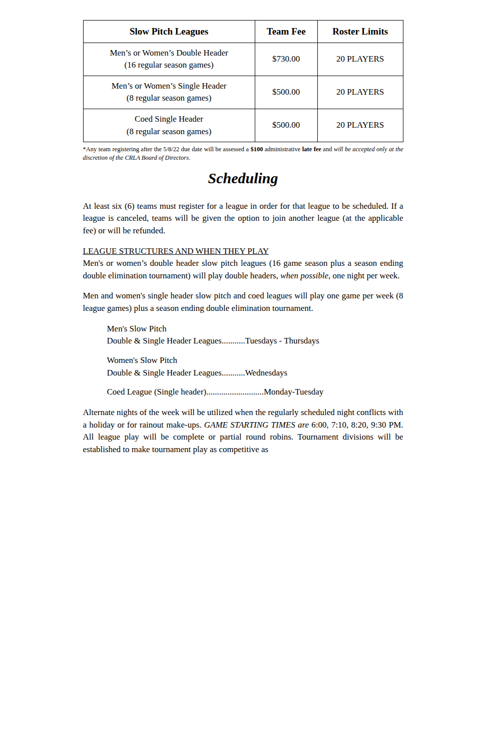| Slow Pitch Leagues | Team Fee | Roster Limits |
| --- | --- | --- |
| Men’s or Women’s Double Header (16 regular season games) | $730.00 | 20 PLAYERS |
| Men’s or Women’s Single Header (8 regular season games) | $500.00 | 20 PLAYERS |
| Coed Single Header (8 regular season games) | $500.00 | 20 PLAYERS |
*Any team registering after the 5/8/22 due date will be assessed a $100 administrative late fee and will be accepted only at the discretion of the CRLA Board of Directors.
Scheduling
At least six (6) teams must register for a league in order for that league to be scheduled. If a league is canceled, teams will be given the option to join another league (at the applicable fee) or will be refunded.
LEAGUE STRUCTURES AND WHEN THEY PLAY
Men's or women’s double header slow pitch leagues (16 game season plus a season ending double elimination tournament) will play double headers, when possible, one night per week.
Men and women's single header slow pitch and coed leagues will play one game per week (8 league games) plus a season ending double elimination tournament.
Men's Slow Pitch
Double & Single Header Leagues........... Tuesdays - Thursdays
Women's Slow Pitch
Double & Single Header Leagues........... Wednesdays
Coed League (Single header)........................... Monday-Tuesday
Alternate nights of the week will be utilized when the regularly scheduled night conflicts with a holiday or for rainout make-ups. GAME STARTING TIMES are 6:00, 7:10, 8:20, 9:30 PM. All league play will be complete or partial round robins. Tournament divisions will be established to make tournament play as competitive as